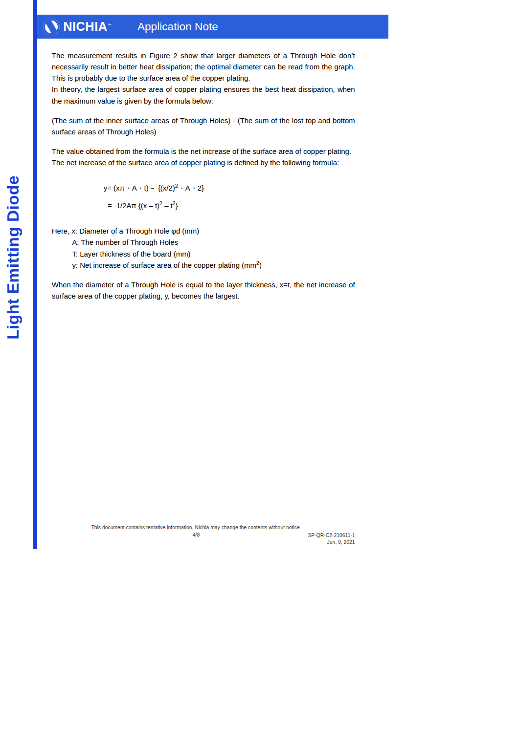Light Emitting Diode
NICHIA™
Application Note
The measurement results in Figure 2 show that larger diameters of a Through Hole don’t necessarily result in better heat dissipation; the optimal diameter can be read from the graph. This is probably due to the surface area of the copper plating.
In theory, the largest surface area of copper plating ensures the best heat dissipation, when the maximum value is given by the formula below:
(The sum of the inner surface areas of Through Holes) - (The sum of the lost top and bottom surface areas of Through Holes)
The value obtained from the formula is the net increase of the surface area of copper plating.
The net increase of the surface area of copper plating is defined by the following formula:
y= (xπ・A・t)－ {(x/2)2・A・2}
= -1/2Aπ {(x – t)2 – t2}
Here, x: Diameter of a Through Hole φd (mm)
A: The number of Through Holes
T: Layer thickness of the board (mm)
y: Net increase of surface area of the copper plating (mm2)
When the diameter of a Through Hole is equal to the layer thickness, x=t, the net increase of surface area of the copper plating, y, becomes the largest.
This document contains tentative information, Nichia may change the contents without notice.
4/8
SP-QR-C2-210611-1
Jun. 9, 2021